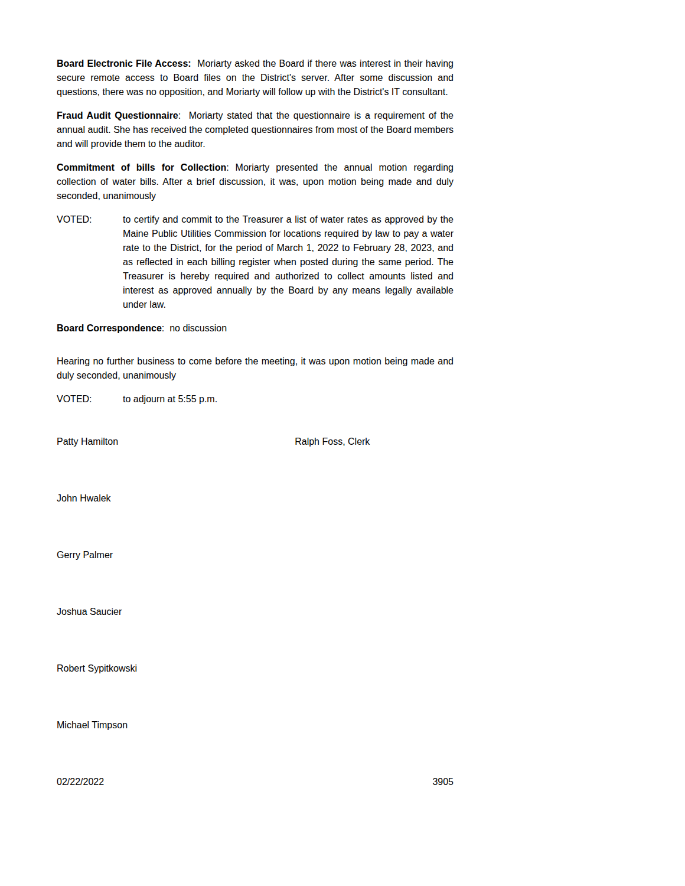Board Electronic File Access: Moriarty asked the Board if there was interest in their having secure remote access to Board files on the District's server. After some discussion and questions, there was no opposition, and Moriarty will follow up with the District's IT consultant.
Fraud Audit Questionnaire: Moriarty stated that the questionnaire is a requirement of the annual audit. She has received the completed questionnaires from most of the Board members and will provide them to the auditor.
Commitment of bills for Collection: Moriarty presented the annual motion regarding collection of water bills. After a brief discussion, it was, upon motion being made and duly seconded, unanimously
VOTED:
to certify and commit to the Treasurer a list of water rates as approved by the Maine Public Utilities Commission for locations required by law to pay a water rate to the District, for the period of March 1, 2022 to February 28, 2023, and as reflected in each billing register when posted during the same period. The Treasurer is hereby required and authorized to collect amounts listed and interest as approved annually by the Board by any means legally available under law.
Board Correspondence: no discussion
Hearing no further business to come before the meeting, it was upon motion being made and duly seconded, unanimously
VOTED:
to adjourn at 5:55 p.m.
Patty Hamilton
Ralph Foss, Clerk
John Hwalek
Gerry Palmer
Joshua Saucier
Robert Sypitkowski
Michael Timpson
02/22/2022
3905